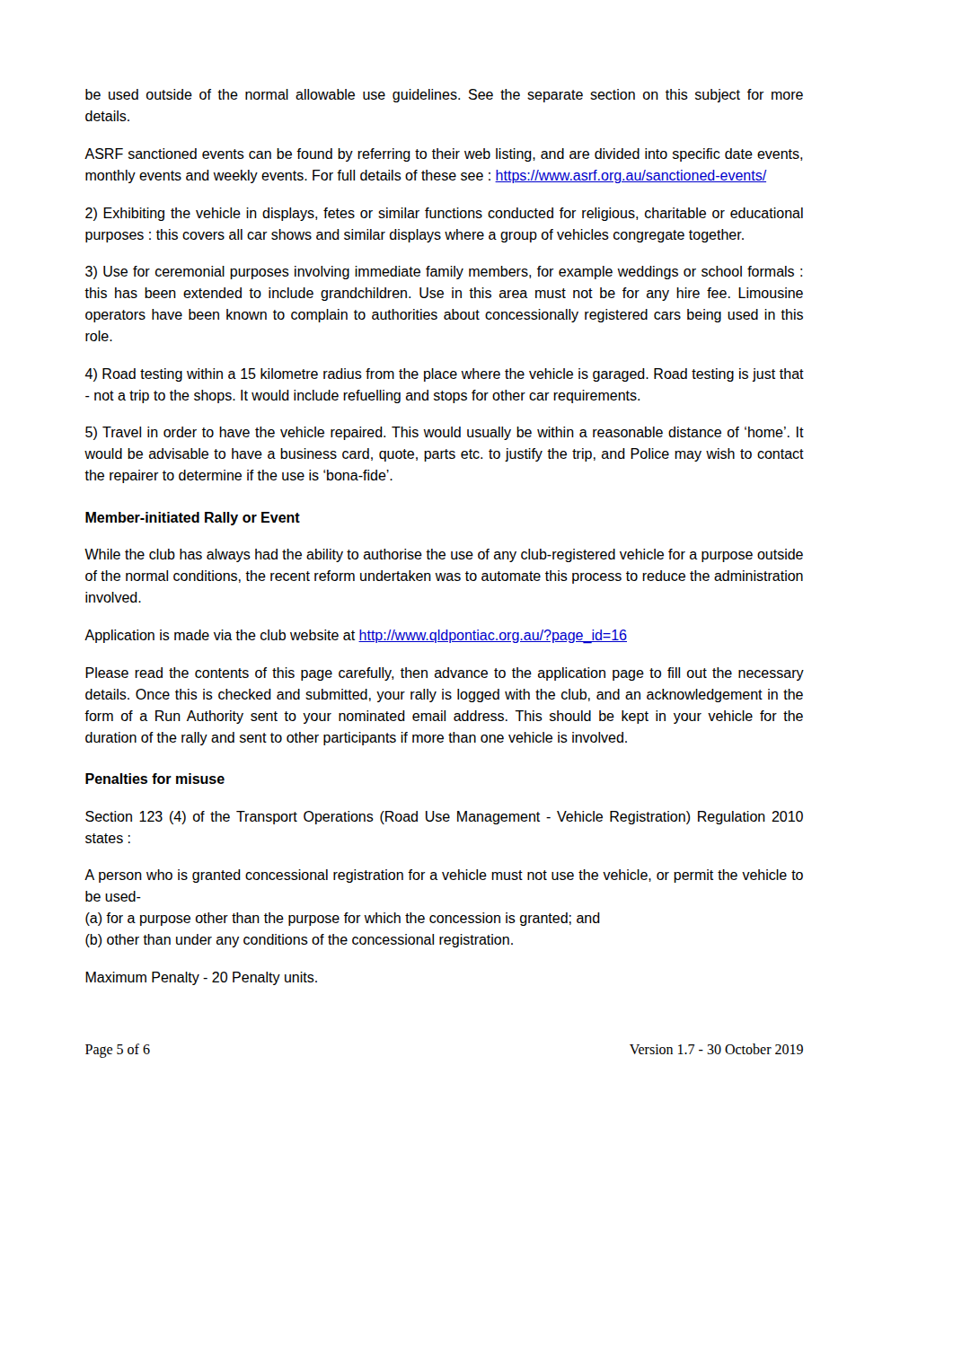be used outside of the normal allowable use guidelines. See the separate section on this subject for more details.
ASRF sanctioned events can be found by referring to their web listing, and are divided into specific date events, monthly events and weekly events. For full details of these see : https://www.asrf.org.au/sanctioned-events/
2) Exhibiting the vehicle in displays, fetes or similar functions conducted for religious, charitable or educational purposes : this covers all car shows and similar displays where a group of vehicles congregate together.
3) Use for ceremonial purposes involving immediate family members, for example weddings or school formals : this has been extended to include grandchildren. Use in this area must not be for any hire fee. Limousine operators have been known to complain to authorities about concessionally registered cars being used in this role.
4) Road testing within a 15 kilometre radius from the place where the vehicle is garaged. Road testing is just that - not a trip to the shops. It would include refuelling and stops for other car requirements.
5) Travel in order to have the vehicle repaired. This would usually be within a reasonable distance of ‘home’. It would be advisable to have a business card, quote, parts etc. to justify the trip, and Police may wish to contact the repairer to determine if the use is ‘bona-fide’.
Member-initiated Rally or Event
While the club has always had the ability to authorise the use of any club-registered vehicle for a purpose outside of the normal conditions, the recent reform undertaken was to automate this process to reduce the administration involved.
Application is made via the club website at http://www.qldpontiac.org.au/?page_id=16
Please read the contents of this page carefully, then advance to the application page to fill out the necessary details. Once this is checked and submitted, your rally is logged with the club, and an acknowledgement in the form of a Run Authority sent to your nominated email address. This should be kept in your vehicle for the duration of the rally and sent to other participants if more than one vehicle is involved.
Penalties for misuse
Section 123 (4) of the Transport Operations (Road Use Management - Vehicle Registration) Regulation 2010 states :
A person who is granted concessional registration for a vehicle must not use the vehicle, or permit the vehicle to be used-
(a) for a purpose other than the purpose for which the concession is granted; and
(b) other than under any conditions of the concessional registration.
Maximum Penalty - 20 Penalty units.
Page 5 of 6 Version 1.7 - 30 October 2019